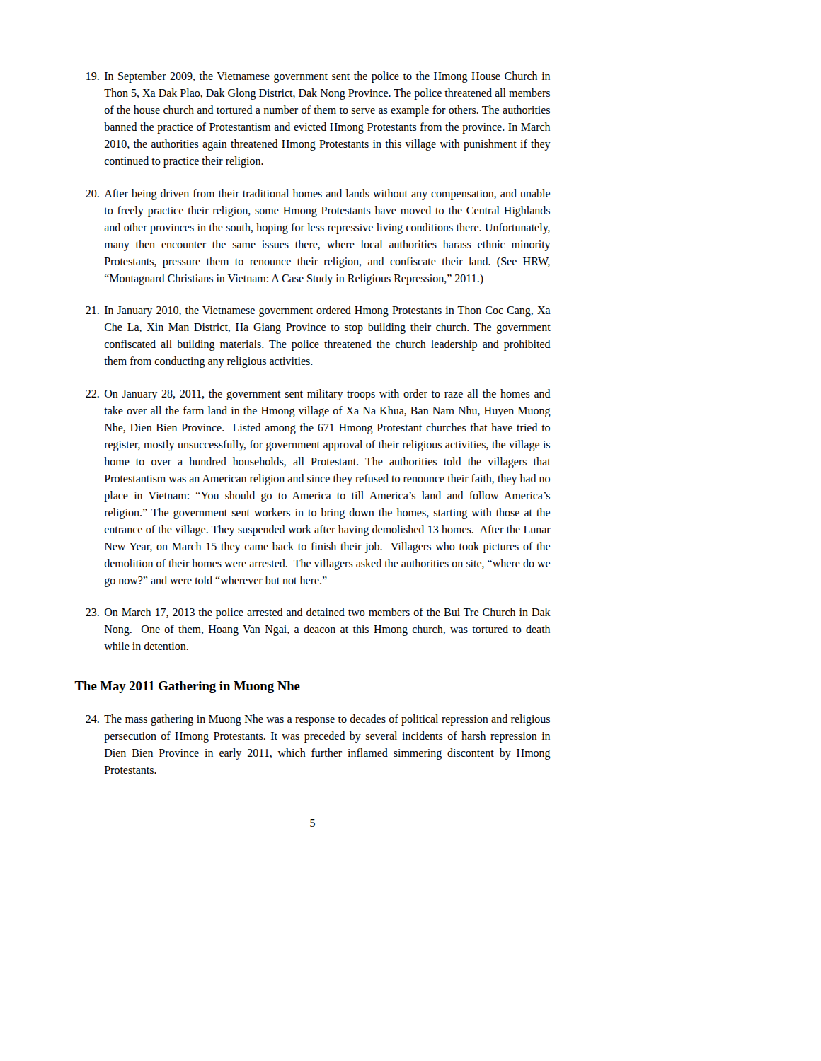19. In September 2009, the Vietnamese government sent the police to the Hmong House Church in Thon 5, Xa Dak Plao, Dak Glong District, Dak Nong Province. The police threatened all members of the house church and tortured a number of them to serve as example for others. The authorities banned the practice of Protestantism and evicted Hmong Protestants from the province. In March 2010, the authorities again threatened Hmong Protestants in this village with punishment if they continued to practice their religion.
20. After being driven from their traditional homes and lands without any compensation, and unable to freely practice their religion, some Hmong Protestants have moved to the Central Highlands and other provinces in the south, hoping for less repressive living conditions there. Unfortunately, many then encounter the same issues there, where local authorities harass ethnic minority Protestants, pressure them to renounce their religion, and confiscate their land. (See HRW, “Montagnard Christians in Vietnam: A Case Study in Religious Repression,” 2011.)
21. In January 2010, the Vietnamese government ordered Hmong Protestants in Thon Coc Cang, Xa Che La, Xin Man District, Ha Giang Province to stop building their church. The government confiscated all building materials. The police threatened the church leadership and prohibited them from conducting any religious activities.
22. On January 28, 2011, the government sent military troops with order to raze all the homes and take over all the farm land in the Hmong village of Xa Na Khua, Ban Nam Nhu, Huyen Muong Nhe, Dien Bien Province. Listed among the 671 Hmong Protestant churches that have tried to register, mostly unsuccessfully, for government approval of their religious activities, the village is home to over a hundred households, all Protestant. The authorities told the villagers that Protestantism was an American religion and since they refused to renounce their faith, they had no place in Vietnam: “You should go to America to till America’s land and follow America’s religion.” The government sent workers in to bring down the homes, starting with those at the entrance of the village. They suspended work after having demolished 13 homes. After the Lunar New Year, on March 15 they came back to finish their job. Villagers who took pictures of the demolition of their homes were arrested. The villagers asked the authorities on site, “where do we go now?” and were told “wherever but not here.”
23. On March 17, 2013 the police arrested and detained two members of the Bui Tre Church in Dak Nong. One of them, Hoang Van Ngai, a deacon at this Hmong church, was tortured to death while in detention.
The May 2011 Gathering in Muong Nhe
24. The mass gathering in Muong Nhe was a response to decades of political repression and religious persecution of Hmong Protestants. It was preceded by several incidents of harsh repression in Dien Bien Province in early 2011, which further inflamed simmering discontent by Hmong Protestants.
5